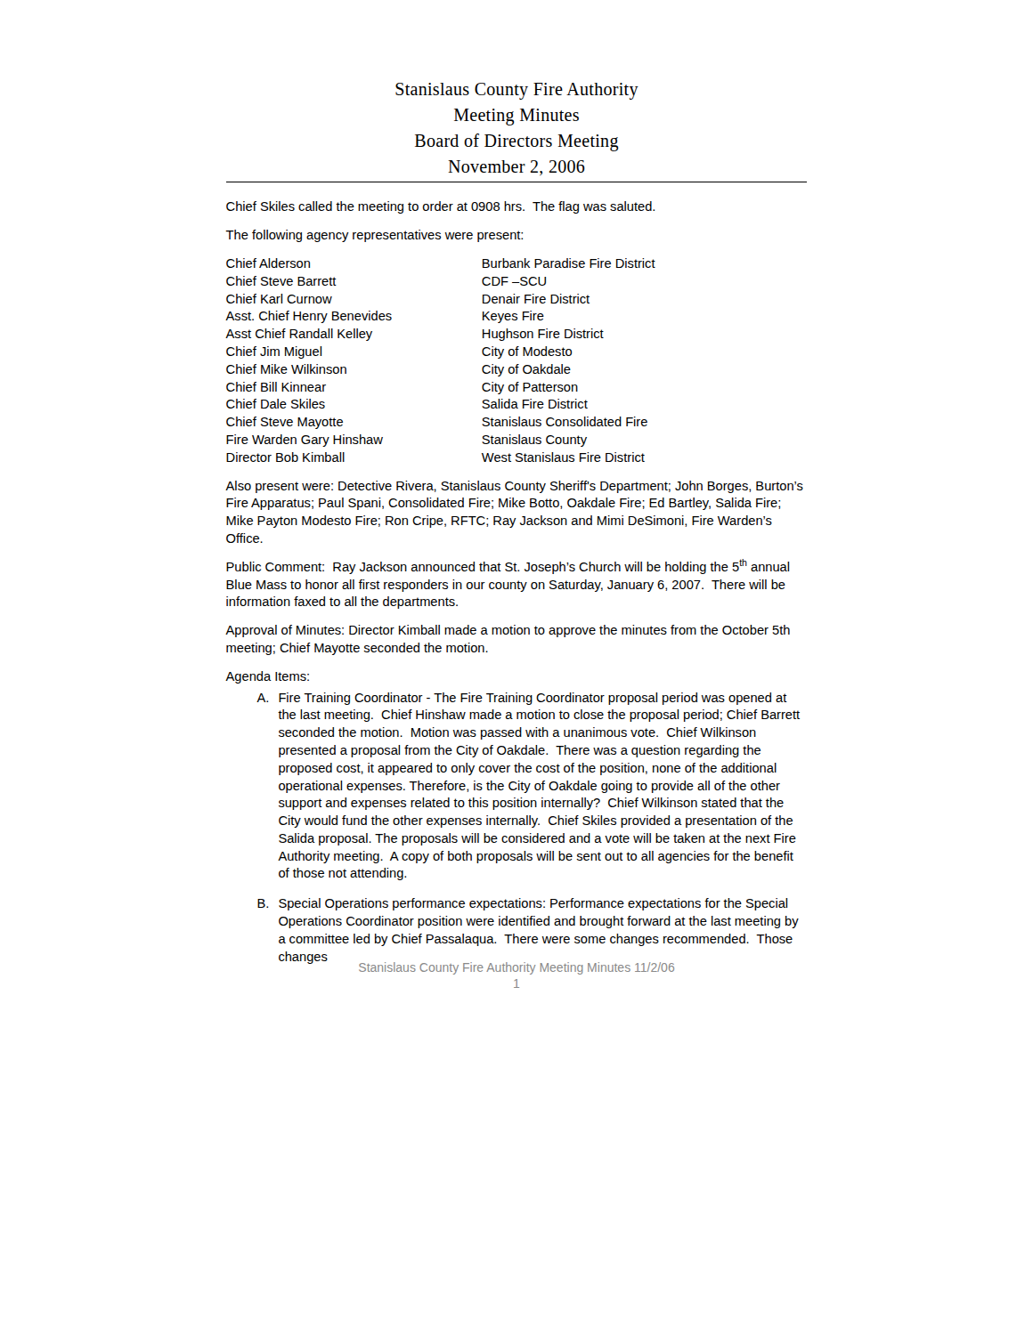Stanislaus County Fire Authority
Meeting Minutes
Board of Directors Meeting
November 2, 2006
Chief Skiles called the meeting to order at 0908 hrs. The flag was saluted.
The following agency representatives were present:
| Chief Alderson | Burbank Paradise Fire District |
| Chief Steve Barrett | CDF –SCU |
| Chief Karl Curnow | Denair Fire District |
| Asst. Chief Henry Benevides | Keyes Fire |
| Asst Chief Randall Kelley | Hughson Fire District |
| Chief Jim Miguel | City of Modesto |
| Chief Mike Wilkinson | City of Oakdale |
| Chief Bill Kinnear | City of Patterson |
| Chief Dale Skiles | Salida Fire District |
| Chief Steve Mayotte | Stanislaus Consolidated Fire |
| Fire Warden Gary Hinshaw | Stanislaus County |
| Director Bob Kimball | West Stanislaus Fire District |
Also present were: Detective Rivera, Stanislaus County Sheriff's Department; John Borges, Burton’s Fire Apparatus; Paul Spani, Consolidated Fire; Mike Botto, Oakdale Fire; Ed Bartley, Salida Fire; Mike Payton Modesto Fire; Ron Cripe, RFTC; Ray Jackson and Mimi DeSimoni, Fire Warden’s Office.
Public Comment: Ray Jackson announced that St. Joseph’s Church will be holding the 5th annual Blue Mass to honor all first responders in our county on Saturday, January 6, 2007. There will be information faxed to all the departments.
Approval of Minutes: Director Kimball made a motion to approve the minutes from the October 5th meeting; Chief Mayotte seconded the motion.
Agenda Items:
Fire Training Coordinator - The Fire Training Coordinator proposal period was opened at the last meeting. Chief Hinshaw made a motion to close the proposal period; Chief Barrett seconded the motion. Motion was passed with a unanimous vote. Chief Wilkinson presented a proposal from the City of Oakdale. There was a question regarding the proposed cost, it appeared to only cover the cost of the position, none of the additional operational expenses. Therefore, is the City of Oakdale going to provide all of the other support and expenses related to this position internally? Chief Wilkinson stated that the City would fund the other expenses internally. Chief Skiles provided a presentation of the Salida proposal. The proposals will be considered and a vote will be taken at the next Fire Authority meeting. A copy of both proposals will be sent out to all agencies for the benefit of those not attending.
Special Operations performance expectations: Performance expectations for the Special Operations Coordinator position were identified and brought forward at the last meeting by a committee led by Chief Passalaqua. There were some changes recommended. Those changes
Stanislaus County Fire Authority Meeting Minutes 11/2/06
1